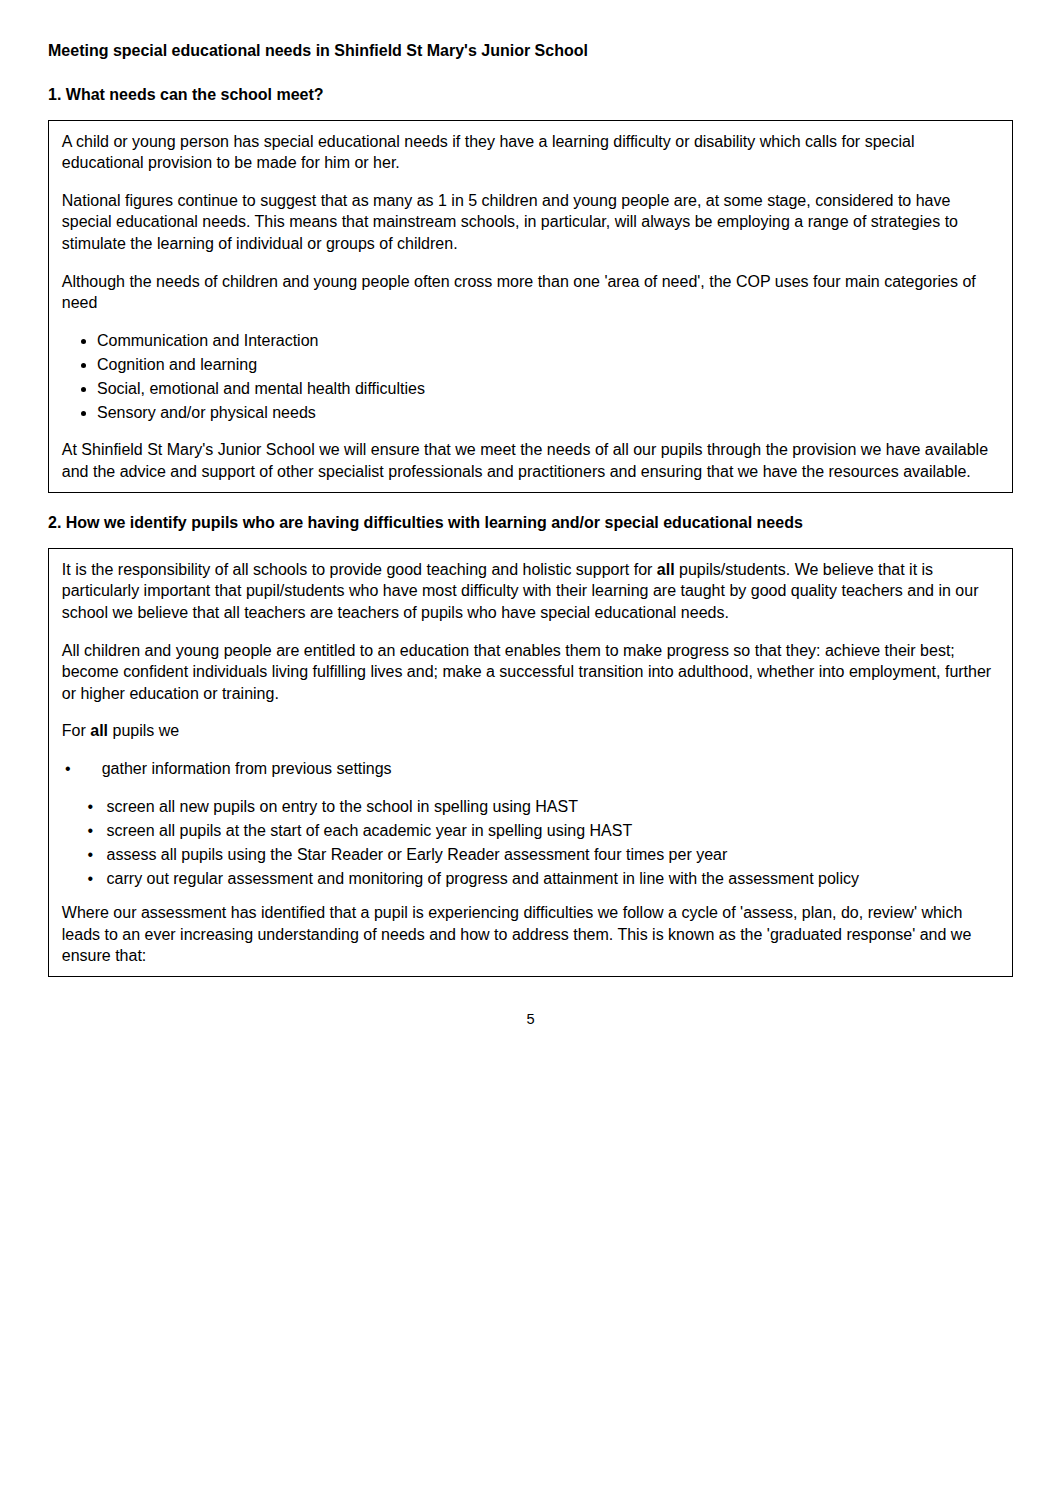Meeting special educational needs in Shinfield St Mary's Junior School
1. What needs can the school meet?
A child or young person has special educational needs if they have a learning difficulty or disability which calls for special educational provision to be made for him or her.
National figures continue to suggest that as many as 1 in 5 children and young people are, at some stage, considered to have special educational needs. This means that mainstream schools, in particular, will always be employing a range of strategies to stimulate the learning of individual or groups of children.
Although the needs of children and young people often cross more than one 'area of need', the COP uses four main categories of need
Communication and Interaction
Cognition and learning
Social, emotional and mental health difficulties
Sensory and/or physical needs
At Shinfield St Mary's Junior School we will ensure that we meet the needs of all our pupils through the provision we have available and the advice and support of other specialist professionals and practitioners and ensuring that we have the resources available.
2. How we identify pupils who are having difficulties with learning and/or special educational needs
It is the responsibility of all schools to provide good teaching and holistic support for all pupils/students. We believe that it is particularly important that pupil/students who have most difficulty with their learning are taught by good quality teachers and in our school we believe that all teachers are teachers of pupils who have special educational needs.
All children and young people are entitled to an education that enables them to make progress so that they: achieve their best; become confident individuals living fulfilling lives and; make a successful transition into adulthood, whether into employment, further or higher education or training.
For all pupils we
• gather information from previous settings
screen all new pupils on entry to the school in spelling using HAST
screen all pupils at the start of each academic year in spelling using HAST
assess all pupils using the Star Reader or Early Reader assessment four times per year
carry out regular assessment and monitoring of progress and attainment in line with the assessment policy
Where our assessment has identified that a pupil is experiencing difficulties we follow a cycle of 'assess, plan, do, review' which leads to an ever increasing understanding of needs and how to address them. This is known as the 'graduated response' and we ensure that:
5